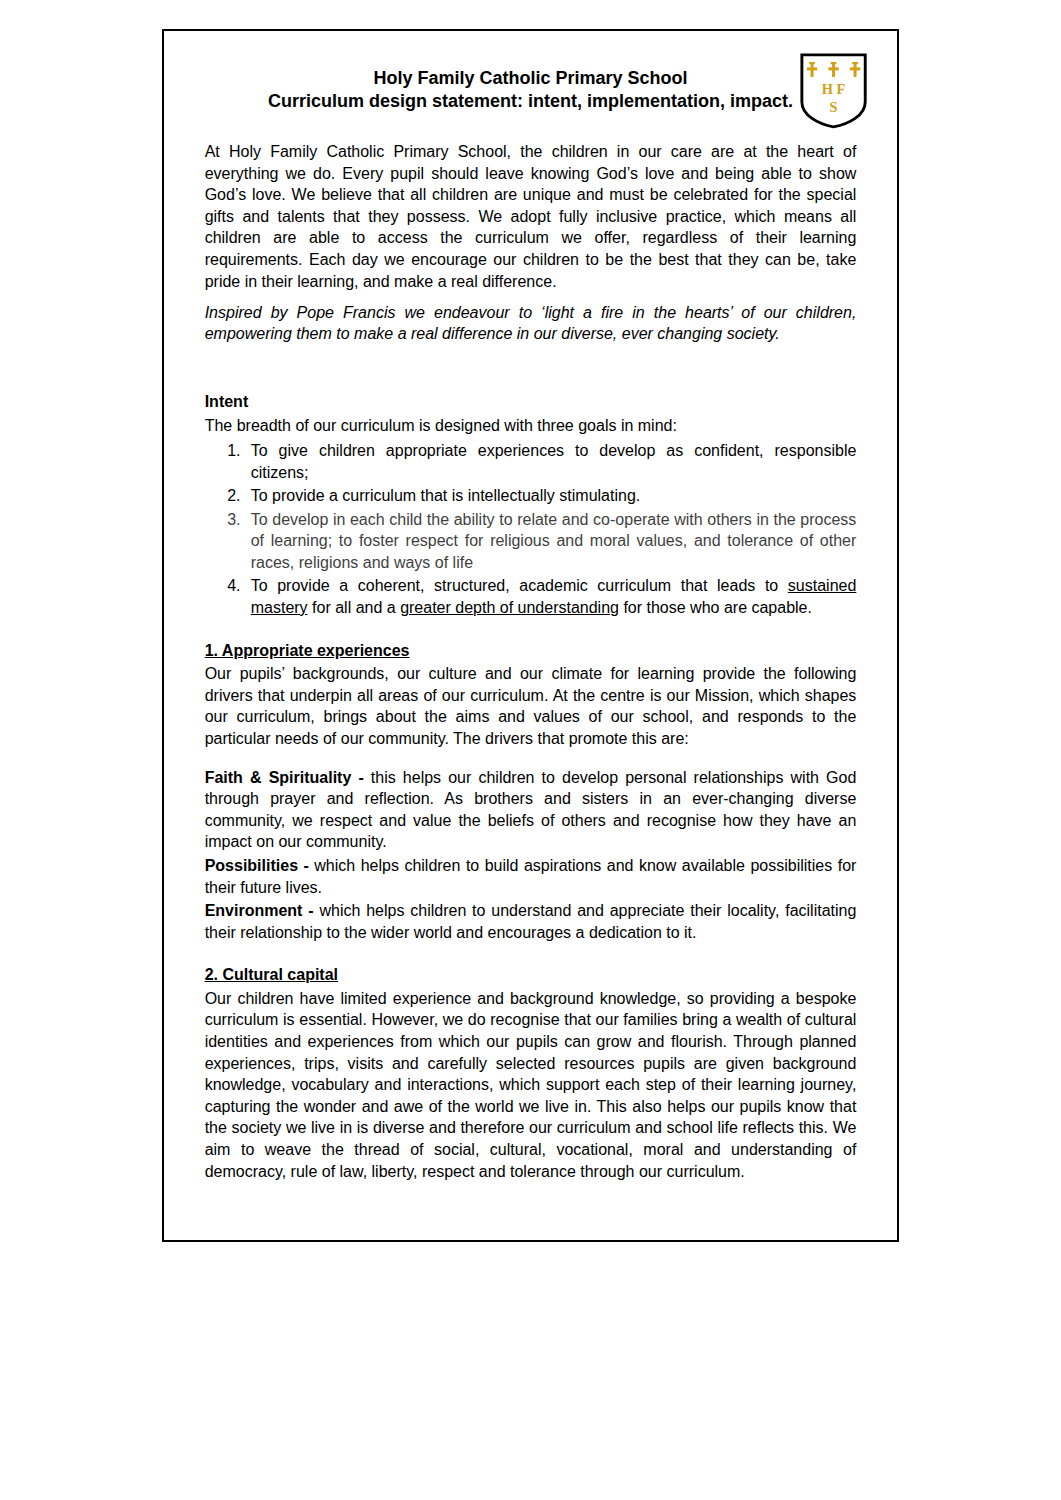H F S
Holy Family Catholic Primary School
Curriculum design statement: intent, implementation, impact.
At Holy Family Catholic Primary School, the children in our care are at the heart of everything we do. Every pupil should leave knowing God’s love and being able to show God’s love. We believe that all children are unique and must be celebrated for the special gifts and talents that they possess. We adopt fully inclusive practice, which means all children are able to access the curriculum we offer, regardless of their learning requirements. Each day we encourage our children to be the best that they can be, take pride in their learning, and make a real difference.
Inspired by Pope Francis we endeavour to ‘light a fire in the hearts’ of our children, empowering them to make a real difference in our diverse, ever changing society.
Intent
The breadth of our curriculum is designed with three goals in mind:
To give children appropriate experiences to develop as confident, responsible citizens;
To provide a curriculum that is intellectually stimulating.
To develop in each child the ability to relate and co-operate with others in the process of learning; to foster respect for religious and moral values, and tolerance of other races, religions and ways of life
To provide a coherent, structured, academic curriculum that leads to sustained mastery for all and a greater depth of understanding for those who are capable.
1. Appropriate experiences
Our pupils’ backgrounds, our culture and our climate for learning provide the following drivers that underpin all areas of our curriculum. At the centre is our Mission, which shapes our curriculum, brings about the aims and values of our school, and responds to the particular needs of our community. The drivers that promote this are:
Faith & Spirituality - this helps our children to develop personal relationships with God through prayer and reflection. As brothers and sisters in an ever-changing diverse community, we respect and value the beliefs of others and recognise how they have an impact on our community.
Possibilities - which helps children to build aspirations and know available possibilities for their future lives.
Environment - which helps children to understand and appreciate their locality, facilitating their relationship to the wider world and encourages a dedication to it.
2. Cultural capital
Our children have limited experience and background knowledge, so providing a bespoke curriculum is essential. However, we do recognise that our families bring a wealth of cultural identities and experiences from which our pupils can grow and flourish. Through planned experiences, trips, visits and carefully selected resources pupils are given background knowledge, vocabulary and interactions, which support each step of their learning journey, capturing the wonder and awe of the world we live in. This also helps our pupils know that the society we live in is diverse and therefore our curriculum and school life reflects this. We aim to weave the thread of social, cultural, vocational, moral and understanding of democracy, rule of law, liberty, respect and tolerance through our curriculum.